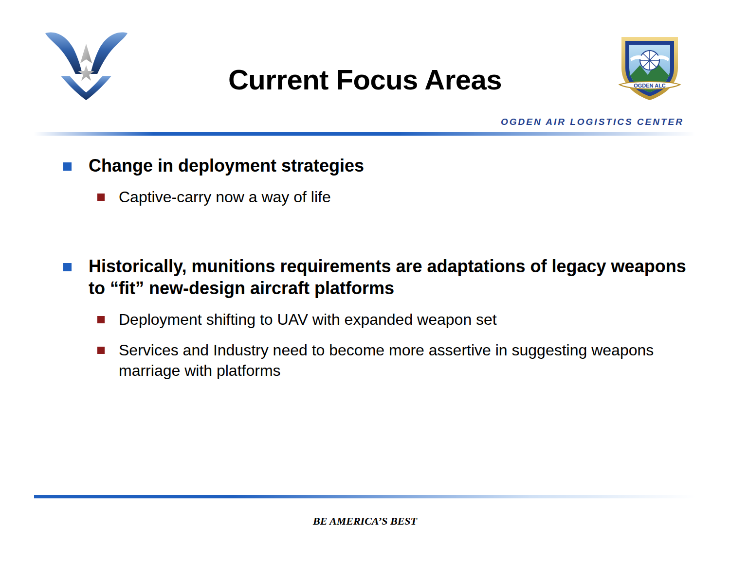OGDEN ALC
Current Focus Areas
OGDEN AIR LOGISTICS CENTER
Change in deployment strategies
Captive-carry now a way of life
Historically, munitions requirements are adaptations of legacy weapons to “fit” new-design aircraft platforms
Deployment shifting to UAV with expanded weapon set
Services and Industry need to become more assertive in suggesting weapons marriage with platforms
BE AMERICA’S BEST